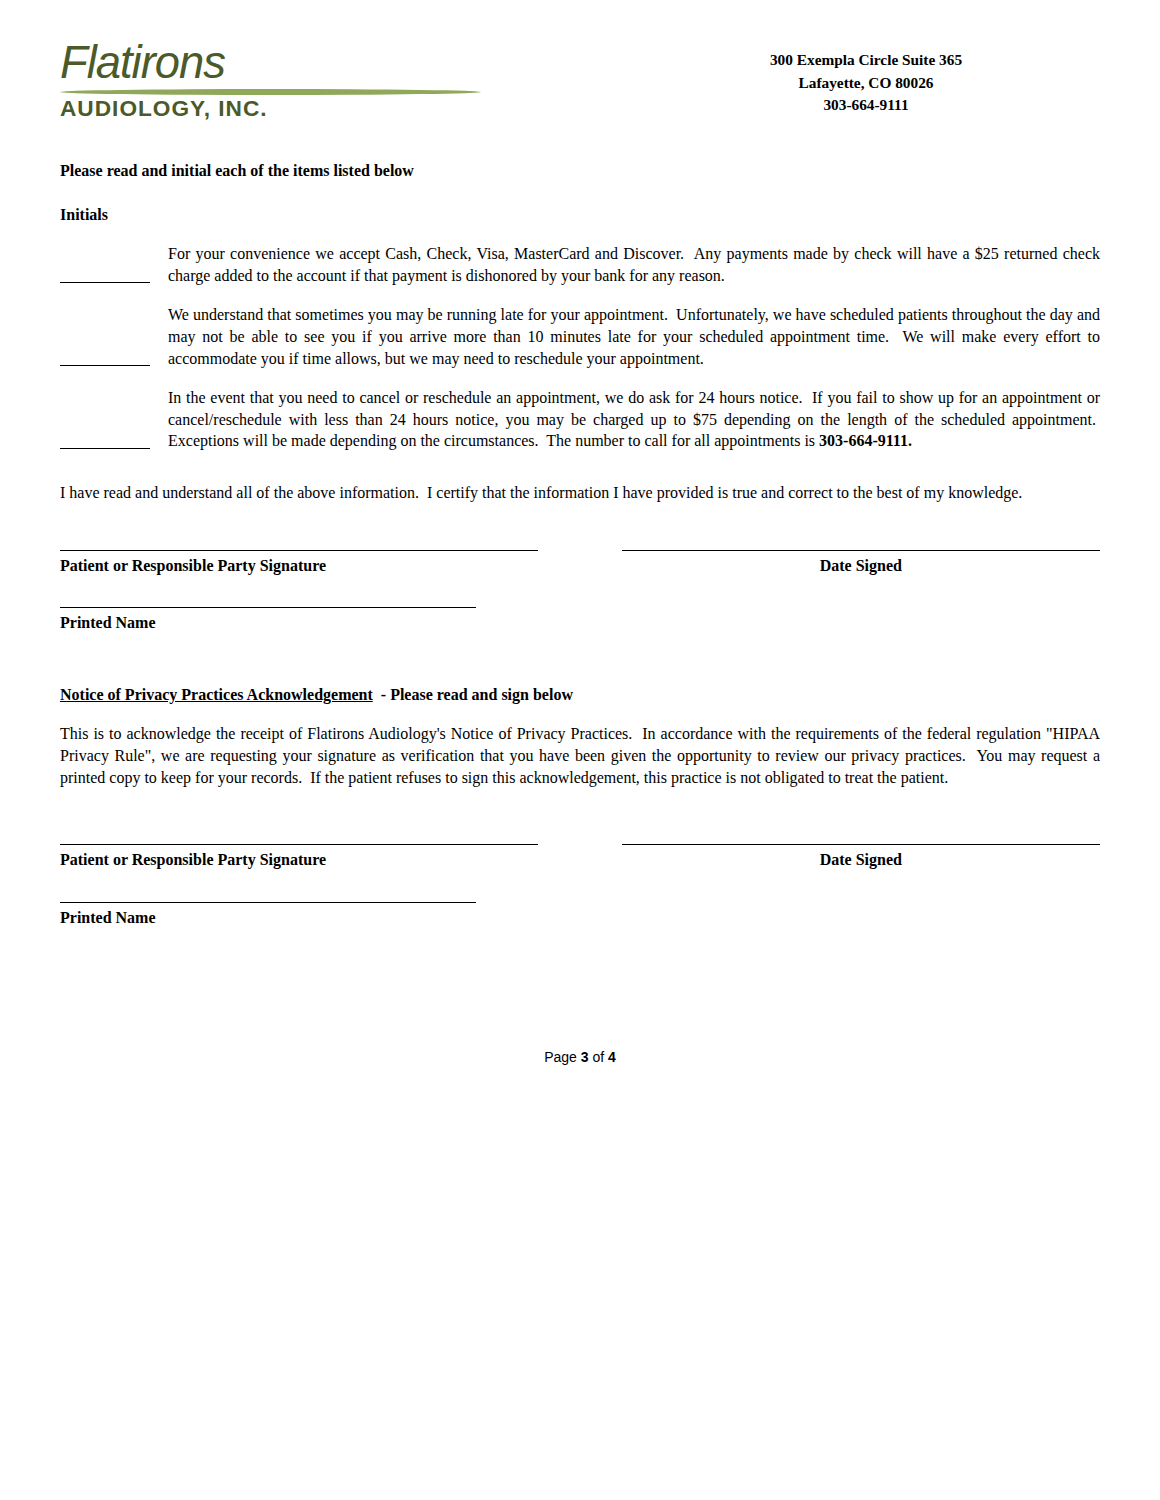Flatirons
AUDIOLOGY, INC.
300 Exempla Circle Suite 365
Lafayette, CO 80026
303-664-9111
Please read and initial each of the items listed below
Initials
For your convenience we accept Cash, Check, Visa, MasterCard and Discover. Any payments made by check will have a $25 returned check charge added to the account if that payment is dishonored by your bank for any reason.
We understand that sometimes you may be running late for your appointment. Unfortunately, we have scheduled patients throughout the day and may not be able to see you if you arrive more than 10 minutes late for your scheduled appointment time. We will make every effort to accommodate you if time allows, but we may need to reschedule your appointment.
In the event that you need to cancel or reschedule an appointment, we do ask for 24 hours notice. If you fail to show up for an appointment or cancel/reschedule with less than 24 hours notice, you may be charged up to $75 depending on the length of the scheduled appointment. Exceptions will be made depending on the circumstances. The number to call for all appointments is 303-664-9111.
I have read and understand all of the above information. I certify that the information I have provided is true and correct to the best of my knowledge.
Patient or Responsible Party Signature
Date Signed
Printed Name
Notice of Privacy Practices Acknowledgement - Please read and sign below
This is to acknowledge the receipt of Flatirons Audiology's Notice of Privacy Practices. In accordance with the requirements of the federal regulation "HIPAA Privacy Rule", we are requesting your signature as verification that you have been given the opportunity to review our privacy practices. You may request a printed copy to keep for your records. If the patient refuses to sign this acknowledgement, this practice is not obligated to treat the patient.
Patient or Responsible Party Signature
Date Signed
Printed Name
Page 3 of 4